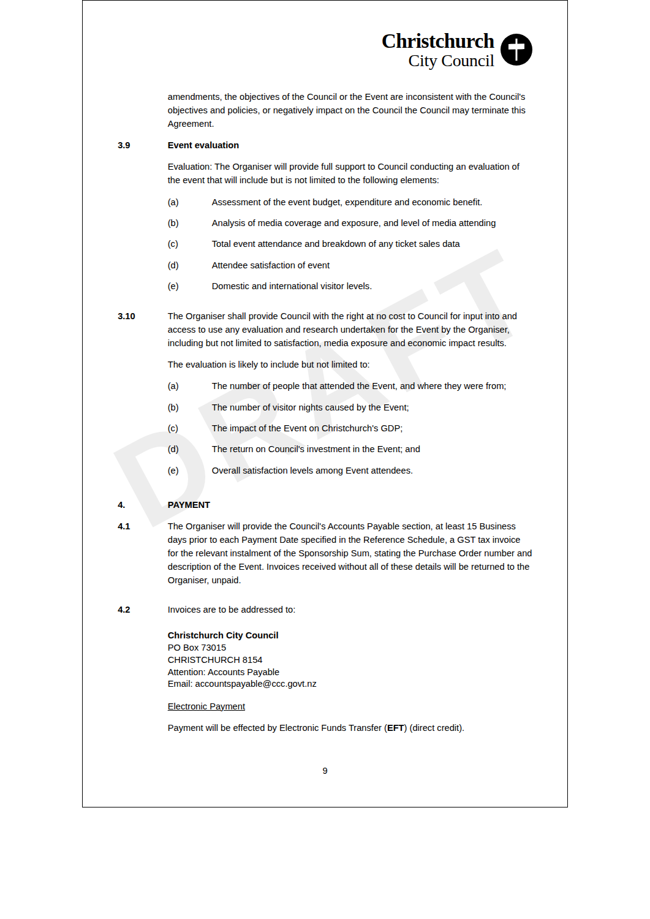DRAFT
Christchurch
City Council
amendments, the objectives of the Council or the Event are inconsistent with the Council's objectives and policies, or negatively impact on the Council the Council may terminate this Agreement.
3.9
Event evaluation
Evaluation: The Organiser will provide full support to Council conducting an evaluation of the event that will include but is not limited to the following elements:
(a) Assessment of the event budget, expenditure and economic benefit.
(b) Analysis of media coverage and exposure, and level of media attending
(c) Total event attendance and breakdown of any ticket sales data
(d) Attendee satisfaction of event
(e) Domestic and international visitor levels.
3.10
The Organiser shall provide Council with the right at no cost to Council for input into and access to use any evaluation and research undertaken for the Event by the Organiser, including but not limited to satisfaction, media exposure and economic impact results.
The evaluation is likely to include but not limited to:
(a) The number of people that attended the Event, and where they were from;
(b) The number of visitor nights caused by the Event;
(c) The impact of the Event on Christchurch's GDP;
(d) The return on Council's investment in the Event; and
(e) Overall satisfaction levels among Event attendees.
4.
PAYMENT
4.1
The Organiser will provide the Council's Accounts Payable section, at least 15 Business days prior to each Payment Date specified in the Reference Schedule, a GST tax invoice for the relevant instalment of the Sponsorship Sum, stating the Purchase Order number and description of the Event. Invoices received without all of these details will be returned to the Organiser, unpaid.
4.2
Invoices are to be addressed to:
Christchurch City Council
PO Box 73015
CHRISTCHURCH 8154
Attention: Accounts Payable
Email: accountspayable@ccc.govt.nz
Electronic Payment
Payment will be effected by Electronic Funds Transfer (EFT) (direct credit).
9